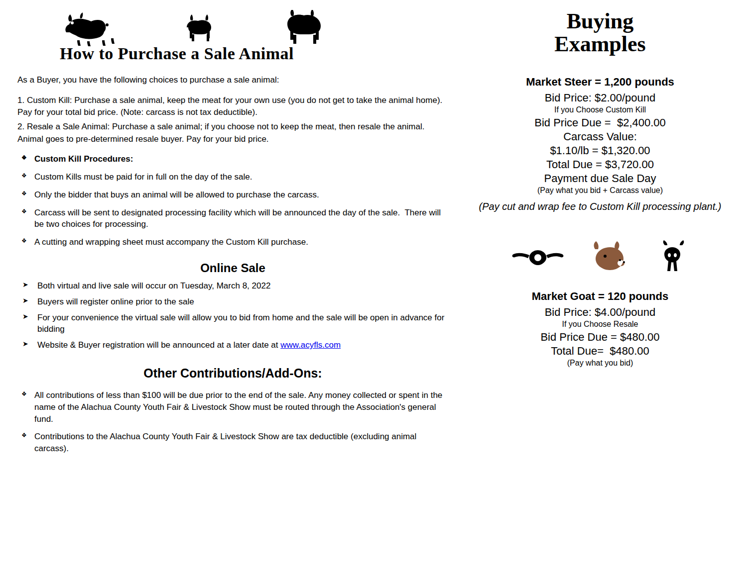How to Purchase a Sale Animal
As a Buyer, you have the following choices to purchase a sale animal:
1. Custom Kill: Purchase a sale animal, keep the meat for your own use (you do not get to take the animal home). Pay for your total bid price. (Note: carcass is not tax deductible).
2. Resale a Sale Animal: Purchase a sale animal; if you choose not to keep the meat, then resale the animal. Animal goes to pre-determined resale buyer. Pay for your bid price.
Custom Kill Procedures:
Custom Kills must be paid for in full on the day of the sale.
Only the bidder that buys an animal will be allowed to purchase the carcass.
Carcass will be sent to designated processing facility which will be announced the day of the sale. There will be two choices for processing.
A cutting and wrapping sheet must accompany the Custom Kill purchase.
Online Sale
Both virtual and live sale will occur on Tuesday, March 8, 2022
Buyers will register online prior to the sale
For your convenience the virtual sale will allow you to bid from home and the sale will be open in advance for bidding
Website & Buyer registration will be announced at a later date at www.acyfls.com
Other Contributions/Add-Ons:
All contributions of less than $100 will be due prior to the end of the sale. Any money collected or spent in the name of the Alachua County Youth Fair & Livestock Show must be routed through the Association's general fund.
Contributions to the Alachua County Youth Fair & Livestock Show are tax deductible (excluding animal carcass).
Buying
Examples
Market Steer = 1,200 pounds
Bid Price: $2.00/pound
If you Choose Custom Kill
Bid Price Due = $2,400.00
Carcass Value:
$1.10/lb = $1,320.00
Total Due = $3,720.00
Payment due Sale Day
(Pay what you bid + Carcass value)
(Pay cut and wrap fee to Custom Kill processing plant.)
Market Goat = 120 pounds
Bid Price: $4.00/pound
If you Choose Resale
Bid Price Due = $480.00
Total Due= $480.00
(Pay what you bid)